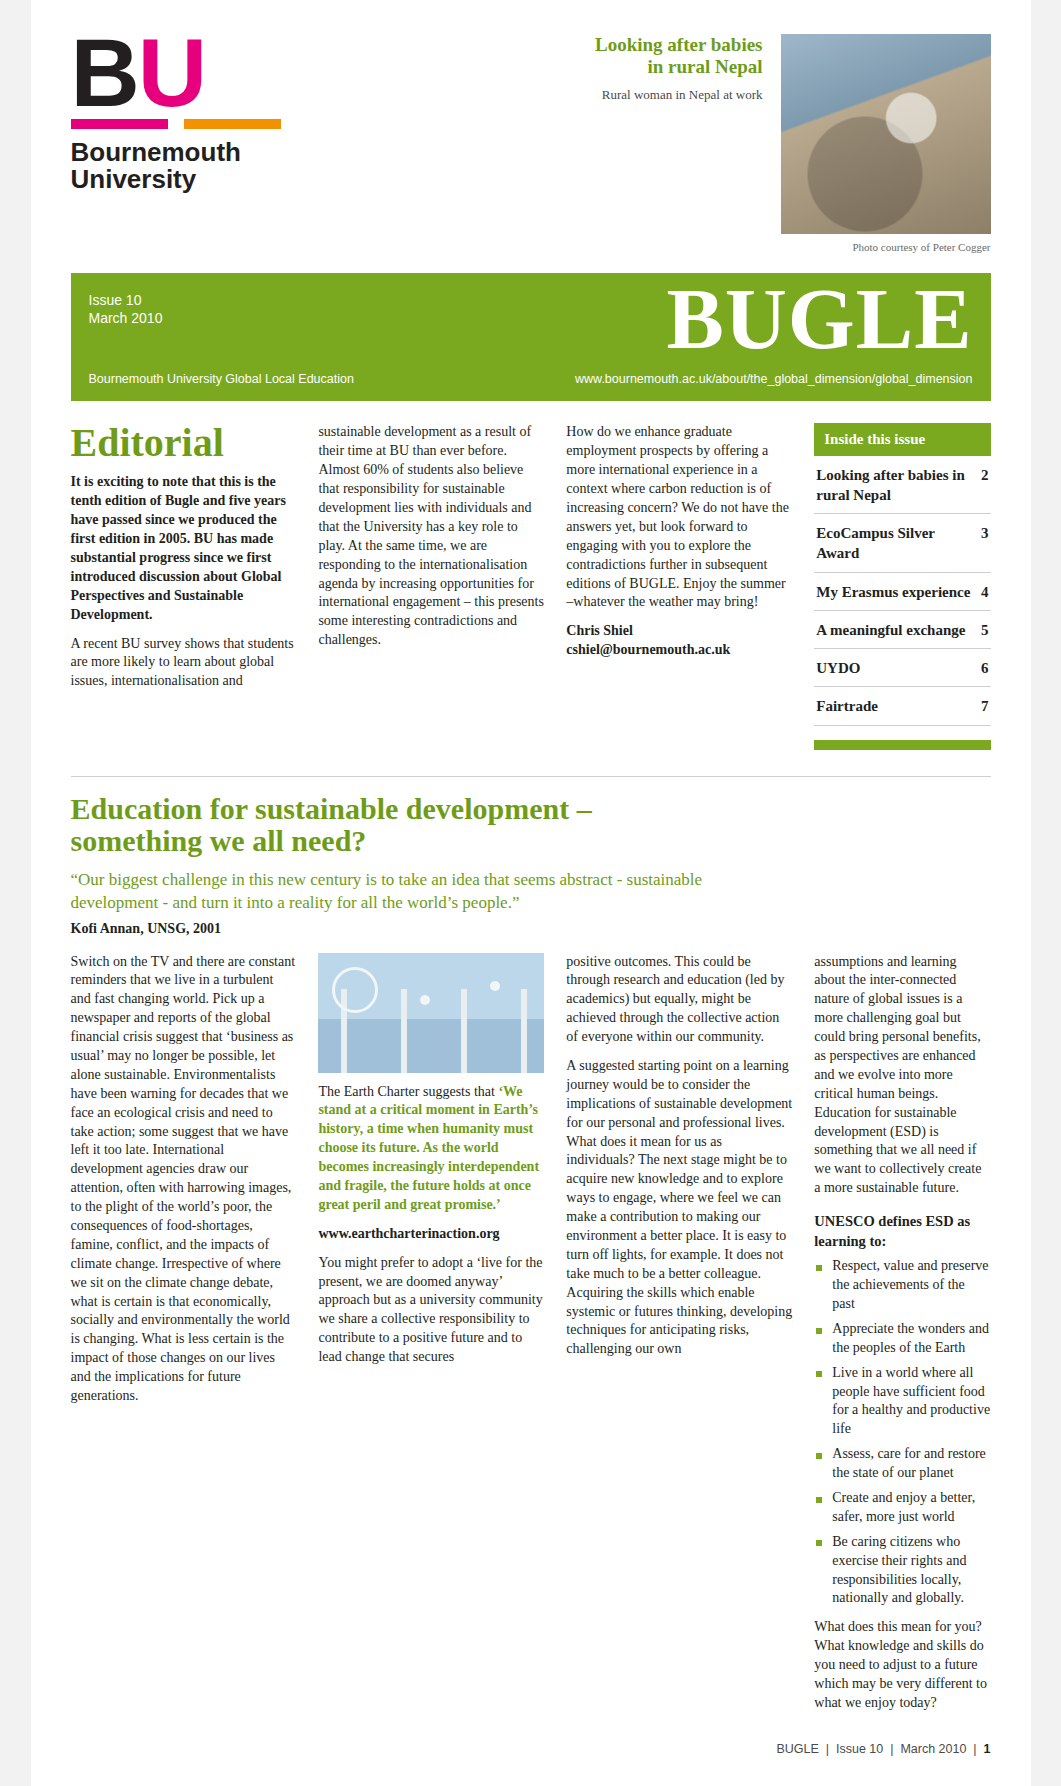BU
Bournemouth
University
Looking after babies
in rural Nepal
Rural woman in Nepal at work
Photo courtesy of Peter Cogger
Issue 10
March 2010
BUGLE
Bournemouth University Global Local Education www.bournemouth.ac.uk/about/the_global_dimension/global_dimension
Editorial
It is exciting to note that this is the tenth edition of Bugle and five years have passed since we produced the first edition in 2005. BU has made substantial progress since we first introduced discussion about Global Perspectives and Sustainable Development.
A recent BU survey shows that students are more likely to learn about global issues, internationalisation and
sustainable development as a result of their time at BU than ever before. Almost 60% of students also believe that responsibility for sustainable development lies with individuals and that the University has a key role to play. At the same time, we are responding to the internationalisation agenda by increasing opportunities for international engagement – this presents some interesting contradictions and challenges.
How do we enhance graduate employment prospects by offering a more international experience in a context where carbon reduction is of increasing concern? We do not have the answers yet, but look forward to engaging with you to explore the contradictions further in subsequent editions of BUGLE. Enjoy the summer –whatever the weather may bring!
Chris Shiel
cshiel@bournemouth.ac.uk
Inside this issue
Looking after babies in rural Nepal 2
EcoCampus Silver Award 3
My Erasmus experience 4
A meaningful exchange 5
UYDO 6
Fairtrade 7
Education for sustainable development –
something we all need?
“Our biggest challenge in this new century is to take an idea that seems abstract - sustainable development - and turn it into a reality for all the world’s people.”
Kofi Annan, UNSG, 2001
Switch on the TV and there are constant reminders that we live in a turbulent and fast changing world. Pick up a newspaper and reports of the global financial crisis suggest that ‘business as usual’ may no longer be possible, let alone sustainable. Environmentalists have been warning for decades that we face an ecological crisis and need to take action; some suggest that we have left it too late. International development agencies draw our attention, often with harrowing images, to the plight of the world’s poor, the consequences of food-shortages, famine, conflict, and the impacts of climate change. Irrespective of where we sit on the climate change debate, what is certain is that economically, socially and environmentally the world is changing. What is less certain is the impact of those changes on our lives and the implications for future generations.
The Earth Charter suggests that ‘We stand at a critical moment in Earth’s history, a time when humanity must choose its future. As the world becomes increasingly interdependent and fragile, the future holds at once great peril and great promise.’
www.earthcharterinaction.org
You might prefer to adopt a ‘live for the present, we are doomed anyway’ approach but as a university community we share a collective responsibility to contribute to a positive future and to lead change that secures
positive outcomes. This could be through research and education (led by academics) but equally, might be achieved through the collective action of everyone within our community.
A suggested starting point on a learning journey would be to consider the implications of sustainable development for our personal and professional lives. What does it mean for us as individuals? The next stage might be to acquire new knowledge and to explore ways to engage, where we feel we can make a contribution to making our environment a better place. It is easy to turn off lights, for example. It does not take much to be a better colleague. Acquiring the skills which enable systemic or futures thinking, developing techniques for anticipating risks, challenging our own
assumptions and learning about the inter-connected nature of global issues is a more challenging goal but could bring personal benefits, as perspectives are enhanced and we evolve into more critical human beings. Education for sustainable development (ESD) is something that we all need if we want to collectively create a more sustainable future.
UNESCO defines ESD as learning to:
Respect, value and preserve the achievements of the past
Appreciate the wonders and the peoples of the Earth
Live in a world where all people have sufficient food for a healthy and productive life
Assess, care for and restore the state of our planet
Create and enjoy a better, safer, more just world
Be caring citizens who exercise their rights and responsibilities locally, nationally and globally.
What does this mean for you? What knowledge and skills do you need to adjust to a future which may be very different to what we enjoy today?
BUGLE | Issue 10 | March 2010 | 1